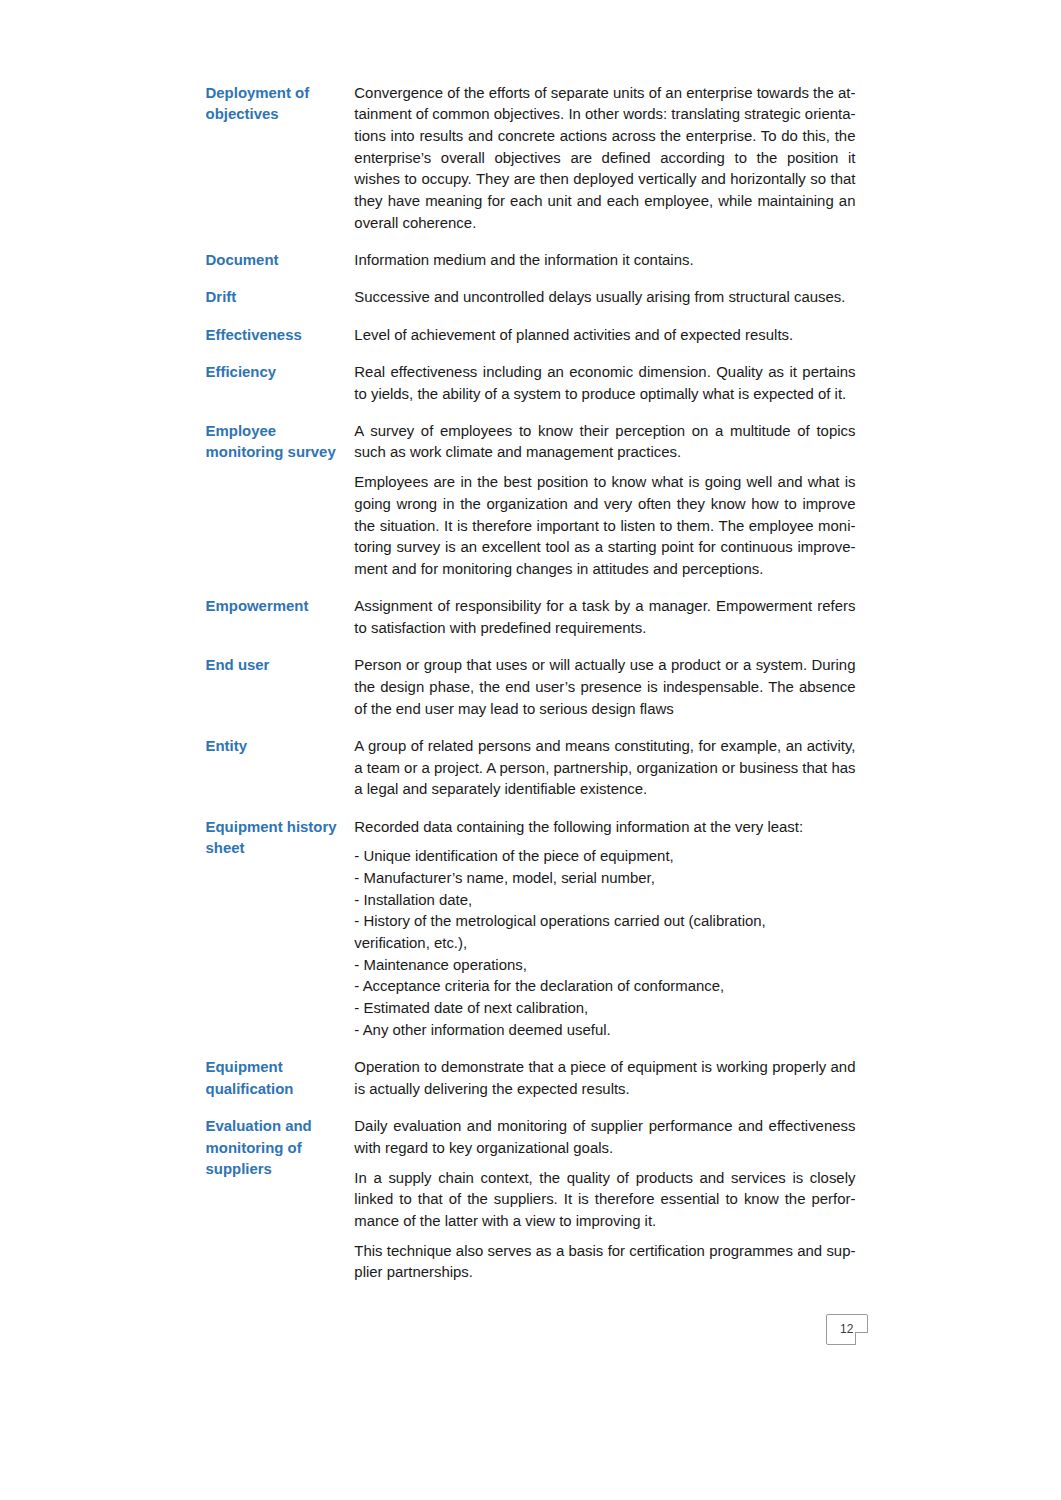| Deployment of objectives | Convergence of the efforts of separate units of an enterprise towards the attainment of common objectives. In other words: translating strategic orientations into results and concrete actions across the enterprise. To do this, the enterprise’s overall objectives are defined according to the position it wishes to occupy. They are then deployed vertically and horizontally so that they have meaning for each unit and each employee, while maintaining an overall coherence. |
| Document | Information medium and the information it contains. |
| Drift | Successive and uncontrolled delays usually arising from structural causes. |
| Effectiveness | Level of achievement of planned activities and of expected results. |
| Efficiency | Real effectiveness including an economic dimension. Quality as it pertains to yields, the ability of a system to produce optimally what is expected of it. |
| Employee monitoring survey | A survey of employees to know their perception on a multitude of topics such as work climate and management practices. Employees are in the best position to know what is going well and what is going wrong in the organization and very often they know how to improve the situation. It is therefore important to listen to them. The employee monitoring survey is an excellent tool as a starting point for continuous improvement and for monitoring changes in attitudes and perceptions. |
| Empowerment | Assignment of responsibility for a task by a manager. Empowerment refers to satisfaction with predefined requirements. |
| End user | Person or group that uses or will actually use a product or a system. During the design phase, the end user’s presence is indespensable. The absence of the end user may lead to serious design flaws |
| Entity | A group of related persons and means constituting, for example, an activity, a team or a project. A person, partnership, organization or business that has a legal and separately identifiable existence. |
| Equipment history sheet | Recorded data containing the following information at the very least: - Unique identification of the piece of equipment, - Manufacturer’s name, model, serial number, - Installation date, - History of the metrological operations carried out (calibration, verification, etc.), - Maintenance operations, - Acceptance criteria for the declaration of conformance, - Estimated date of next calibration, - Any other information deemed useful. |
| Equipment qualification | Operation to demonstrate that a piece of equipment is working properly and is actually delivering the expected results. |
| Evaluation and monitoring of suppliers | Daily evaluation and monitoring of supplier performance and effectiveness with regard to key organizational goals. In a supply chain context, the quality of products and services is closely linked to that of the suppliers. It is therefore essential to know the performance of the latter with a view to improving it. This technique also serves as a basis for certification programmes and supplier partnerships. |
12